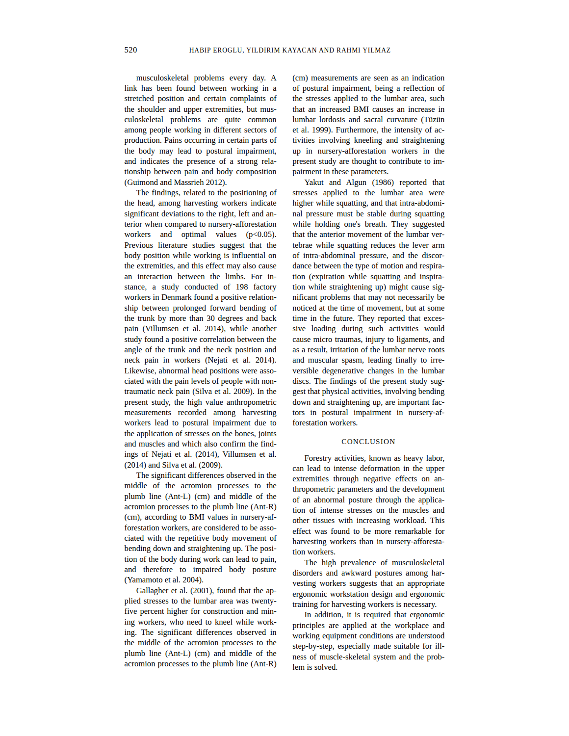520 Habip Eroglu, Yildirim Kayacan and Rahmi Yilmaz
musculoskeletal problems every day. A link has been found between working in a stretched position and certain complaints of the shoulder and upper extremities, but musculoskeletal problems are quite common among people working in different sectors of production. Pains occurring in certain parts of the body may lead to postural impairment, and indicates the presence of a strong relationship between pain and body composition (Guimond and Massrieh 2012).
The findings, related to the positioning of the head, among harvesting workers indicate significant deviations to the right, left and anterior when compared to nursery-afforestation workers and optimal values (p<0.05). Previous literature studies suggest that the body position while working is influential on the extremities, and this effect may also cause an interaction between the limbs. For instance, a study conducted of 198 factory workers in Denmark found a positive relationship between prolonged forward bending of the trunk by more than 30 degrees and back pain (Villumsen et al. 2014), while another study found a positive correlation between the angle of the trunk and the neck position and neck pain in workers (Nejati et al. 2014). Likewise, abnormal head positions were associated with the pain levels of people with non-traumatic neck pain (Silva et al. 2009). In the present study, the high value anthropometric measurements recorded among harvesting workers lead to postural impairment due to the application of stresses on the bones, joints and muscles and which also confirm the findings of Nejati et al. (2014), Villumsen et al. (2014) and Silva et al. (2009).
The significant differences observed in the middle of the acromion processes to the plumb line (Ant-L) (cm) and middle of the acromion processes to the plumb line (Ant-R) (cm), according to BMI values in nursery-afforestation workers, are considered to be associated with the repetitive body movement of bending down and straightening up. The position of the body during work can lead to pain, and therefore to impaired body posture (Yamamoto et al. 2004).
Gallagher et al. (2001), found that the applied stresses to the lumbar area was twenty-five percent higher for construction and mining workers, who need to kneel while working. The significant differences observed in the middle of the acromion processes to the plumb line (Ant-L) (cm) and middle of the acromion processes to the plumb line (Ant-R) (cm) measurements are seen as an indication of postural impairment, being a reflection of the stresses applied to the lumbar area, such that an increased BMI causes an increase in lumbar lordosis and sacral curvature (Tüzün et al. 1999). Furthermore, the intensity of activities involving kneeling and straightening up in nursery-afforestation workers in the present study are thought to contribute to impairment in these parameters.
Yakut and Algun (1986) reported that stresses applied to the lumbar area were higher while squatting, and that intra-abdominal pressure must be stable during squatting while holding one's breath. They suggested that the anterior movement of the lumbar vertebrae while squatting reduces the lever arm of intra-abdominal pressure, and the discordance between the type of motion and respiration (expiration while squatting and inspiration while straightening up) might cause significant problems that may not necessarily be noticed at the time of movement, but at some time in the future. They reported that excessive loading during such activities would cause micro traumas, injury to ligaments, and as a result, irritation of the lumbar nerve roots and muscular spasm, leading finally to irreversible degenerative changes in the lumbar discs. The findings of the present study suggest that physical activities, involving bending down and straightening up, are important factors in postural impairment in nursery-afforestation workers.
Conclusion
Forestry activities, known as heavy labor, can lead to intense deformation in the upper extremities through negative effects on anthropometric parameters and the development of an abnormal posture through the application of intense stresses on the muscles and other tissues with increasing workload. This effect was found to be more remarkable for harvesting workers than in nursery-afforestation workers.
The high prevalence of musculoskeletal disorders and awkward postures among harvesting workers suggests that an appropriate ergonomic workstation design and ergonomic training for harvesting workers is necessary.
In addition, it is required that ergonomic principles are applied at the workplace and working equipment conditions are understood step-by-step, especially made suitable for illness of muscle-skeletal system and the problem is solved.